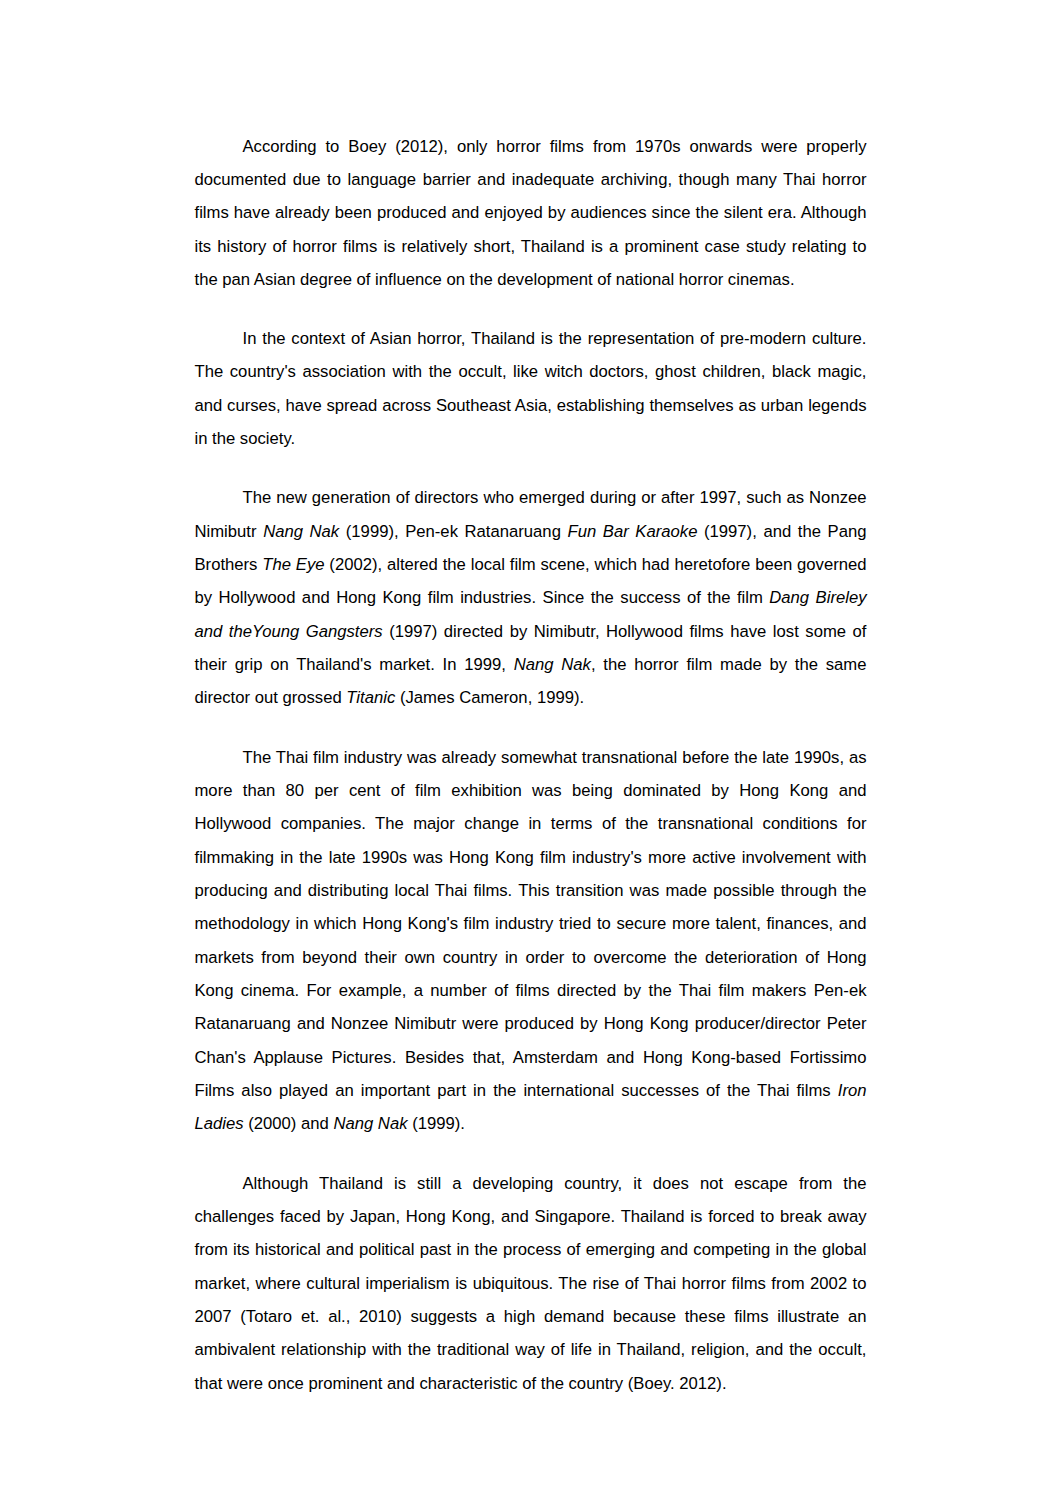According to Boey (2012), only horror films from 1970s onwards were properly documented due to language barrier and inadequate archiving, though many Thai horror films have already been produced and enjoyed by audiences since the silent era. Although its history of horror films is relatively short, Thailand is a prominent case study relating to the pan Asian degree of influence on the development of national horror cinemas.
In the context of Asian horror, Thailand is the representation of pre-modern culture. The country's association with the occult, like witch doctors, ghost children, black magic, and curses, have spread across Southeast Asia, establishing themselves as urban legends in the society.
The new generation of directors who emerged during or after 1997, such as Nonzee Nimibutr Nang Nak (1999), Pen-ek Ratanaruang Fun Bar Karaoke (1997), and the Pang Brothers The Eye (2002), altered the local film scene, which had heretofore been governed by Hollywood and Hong Kong film industries. Since the success of the film Dang Bireley and theYoung Gangsters (1997) directed by Nimibutr, Hollywood films have lost some of their grip on Thailand's market. In 1999, Nang Nak, the horror film made by the same director out grossed Titanic (James Cameron, 1999).
The Thai film industry was already somewhat transnational before the late 1990s, as more than 80 per cent of film exhibition was being dominated by Hong Kong and Hollywood companies. The major change in terms of the transnational conditions for filmmaking in the late 1990s was Hong Kong film industry's more active involvement with producing and distributing local Thai films. This transition was made possible through the methodology in which Hong Kong's film industry tried to secure more talent, finances, and markets from beyond their own country in order to overcome the deterioration of Hong Kong cinema. For example, a number of films directed by the Thai film makers Pen-ek Ratanaruang and Nonzee Nimibutr were produced by Hong Kong producer/director Peter Chan's Applause Pictures. Besides that, Amsterdam and Hong Kong-based Fortissimo Films also played an important part in the international successes of the Thai films Iron Ladies (2000) and Nang Nak (1999).
Although Thailand is still a developing country, it does not escape from the challenges faced by Japan, Hong Kong, and Singapore. Thailand is forced to break away from its historical and political past in the process of emerging and competing in the global market, where cultural imperialism is ubiquitous. The rise of Thai horror films from 2002 to 2007 (Totaro et. al., 2010) suggests a high demand because these films illustrate an ambivalent relationship with the traditional way of life in Thailand, religion, and the occult, that were once prominent and characteristic of the country (Boey. 2012).